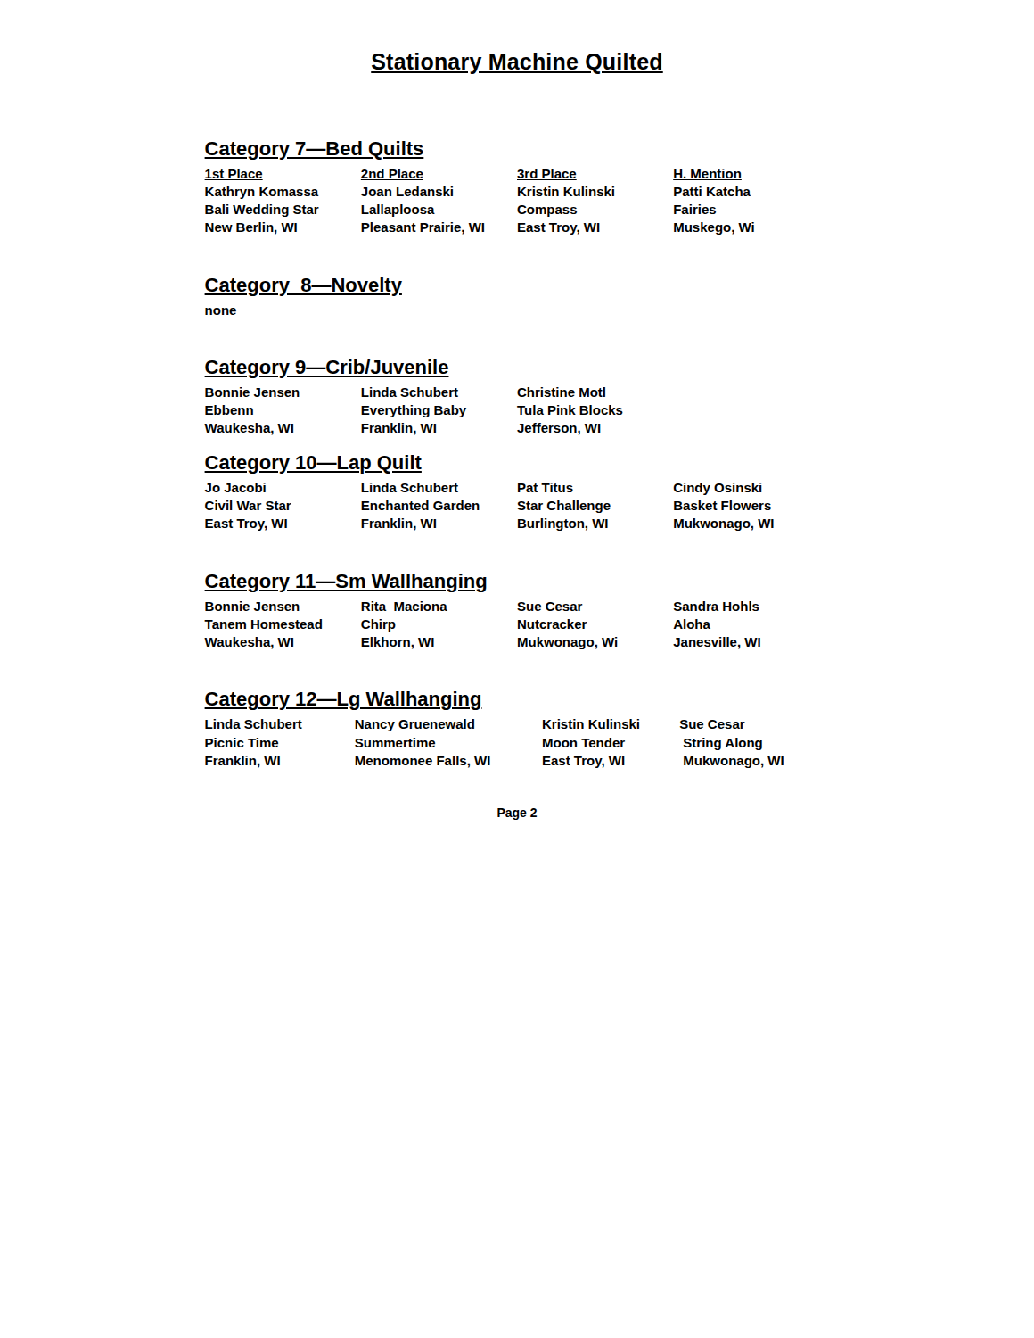Stationary Machine Quilted
Category 7—Bed Quilts
| 1st Place | 2nd Place | 3rd Place | H. Mention |
| Kathryn Komassa | Joan Ledanski | Kristin Kulinski | Patti Katcha |
| Bali Wedding Star | Lallaploosa | Compass | Fairies |
| New Berlin, WI | Pleasant Prairie, WI | East Troy, WI | Muskego, Wi |
Category 8—Novelty
none
Category 9—Crib/Juvenile
| Bonnie Jensen | Linda Schubert | Christine Motl | |
| Ebbenn | Everything Baby | Tula Pink Blocks | |
| Waukesha, WI | Franklin, WI | Jefferson, WI | |
Category 10—Lap Quilt
| Jo Jacobi | Linda Schubert | Pat Titus | Cindy Osinski |
| Civil War Star | Enchanted Garden | Star Challenge | Basket Flowers |
| East Troy, WI | Franklin, WI | Burlington, WI | Mukwonago, WI |
Category 11—Sm Wallhanging
| Bonnie Jensen | Rita Maciona | Sue Cesar | Sandra Hohls |
| Tanem Homestead | Chirp | Nutcracker | Aloha |
| Waukesha, WI | Elkhorn, WI | Mukwonago, Wi | Janesville, WI |
Category 12—Lg Wallhanging
| Linda Schubert | Nancy Gruenewald | Kristin Kulinski | Sue Cesar |
| Picnic Time | Summertime | Moon Tender | String Along |
| Franklin, WI | Menomonee Falls, WI | East Troy, WI | Mukwonago, WI |
Page 2